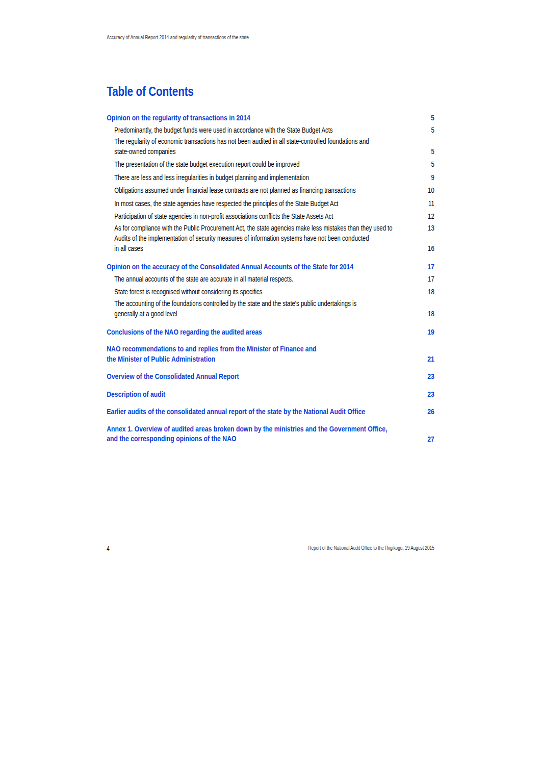Accuracy of Annual Report 2014 and regularity of transactions of the state
Table of Contents
| Opinion on the regularity of transactions in 2014 | 5 |
| Predominantly, the budget funds were used in accordance with the State Budget Acts | 5 |
| The regularity of economic transactions has not been audited in all state-controlled foundations and | |
| state-owned companies | 5 |
| The presentation of the state budget execution report could be improved | 5 |
| There are less and less irregularities in budget planning and implementation | 9 |
| Obligations assumed under financial lease contracts are not planned as financing transactions | 10 |
| In most cases, the state agencies have respected the principles of the State Budget Act | 11 |
| Participation of state agencies in non-profit associations conflicts the State Assets Act | 12 |
| As for compliance with the Public Procurement Act, the state agencies make less mistakes than they used to | 13 |
| Audits of the implementation of security measures of information systems have not been conducted | |
| in all cases | 16 |
| Opinion on the accuracy of the Consolidated Annual Accounts of the State for 2014 | 17 |
| The annual accounts of the state are accurate in all material respects. | 17 |
| State forest is recognised without considering its specifics | 18 |
| The accounting of the foundations controlled by the state and the state's public undertakings is | |
| generally at a good level | 18 |
| Conclusions of the NAO regarding the audited areas | 19 |
| NAO recommendations to and replies from the Minister of Finance and the Minister of Public Administration | 21 |
| Overview of the Consolidated Annual Report | 23 |
| Description of audit | 23 |
| Earlier audits of the consolidated annual report of the state by the National Audit Office | 26 |
| Annex 1. Overview of audited areas broken down by the ministries and the Government Office, and the corresponding opinions of the NAO | 27 |
4 Report of the National Audit Office to the Riigikogu, 19 August 2015